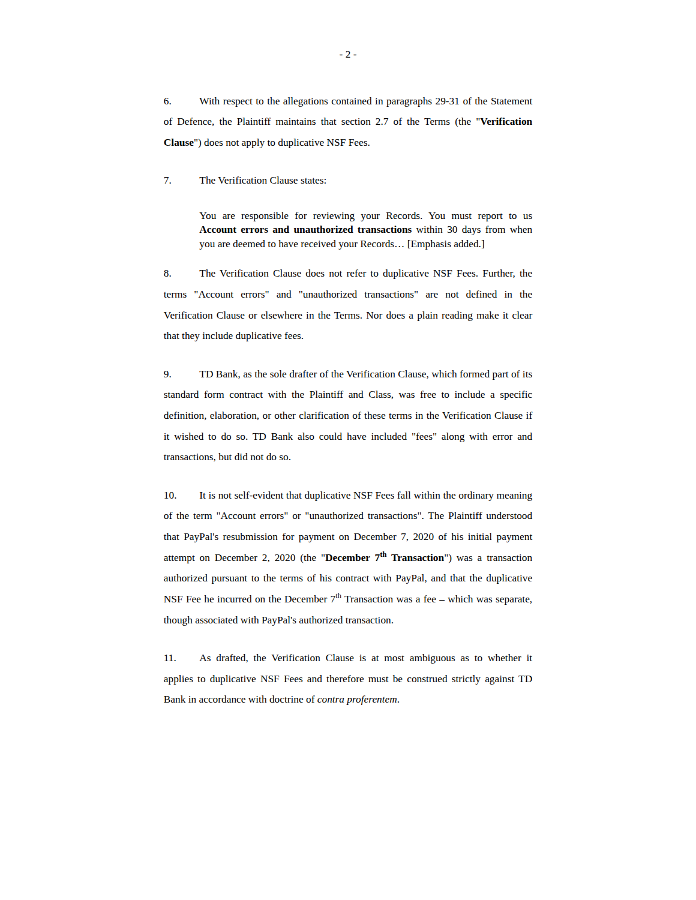- 2 -
6. With respect to the allegations contained in paragraphs 29-31 of the Statement of Defence, the Plaintiff maintains that section 2.7 of the Terms (the "Verification Clause") does not apply to duplicative NSF Fees.
7. The Verification Clause states:
You are responsible for reviewing your Records. You must report to us Account errors and unauthorized transactions within 30 days from when you are deemed to have received your Records… [Emphasis added.]
8. The Verification Clause does not refer to duplicative NSF Fees. Further, the terms "Account errors" and "unauthorized transactions" are not defined in the Verification Clause or elsewhere in the Terms. Nor does a plain reading make it clear that they include duplicative fees.
9. TD Bank, as the sole drafter of the Verification Clause, which formed part of its standard form contract with the Plaintiff and Class, was free to include a specific definition, elaboration, or other clarification of these terms in the Verification Clause if it wished to do so. TD Bank also could have included "fees" along with error and transactions, but did not do so.
10. It is not self-evident that duplicative NSF Fees fall within the ordinary meaning of the term "Account errors" or "unauthorized transactions". The Plaintiff understood that PayPal's resubmission for payment on December 7, 2020 of his initial payment attempt on December 2, 2020 (the "December 7th Transaction") was a transaction authorized pursuant to the terms of his contract with PayPal, and that the duplicative NSF Fee he incurred on the December 7th Transaction was a fee – which was separate, though associated with PayPal's authorized transaction.
11. As drafted, the Verification Clause is at most ambiguous as to whether it applies to duplicative NSF Fees and therefore must be construed strictly against TD Bank in accordance with doctrine of contra proferentem.